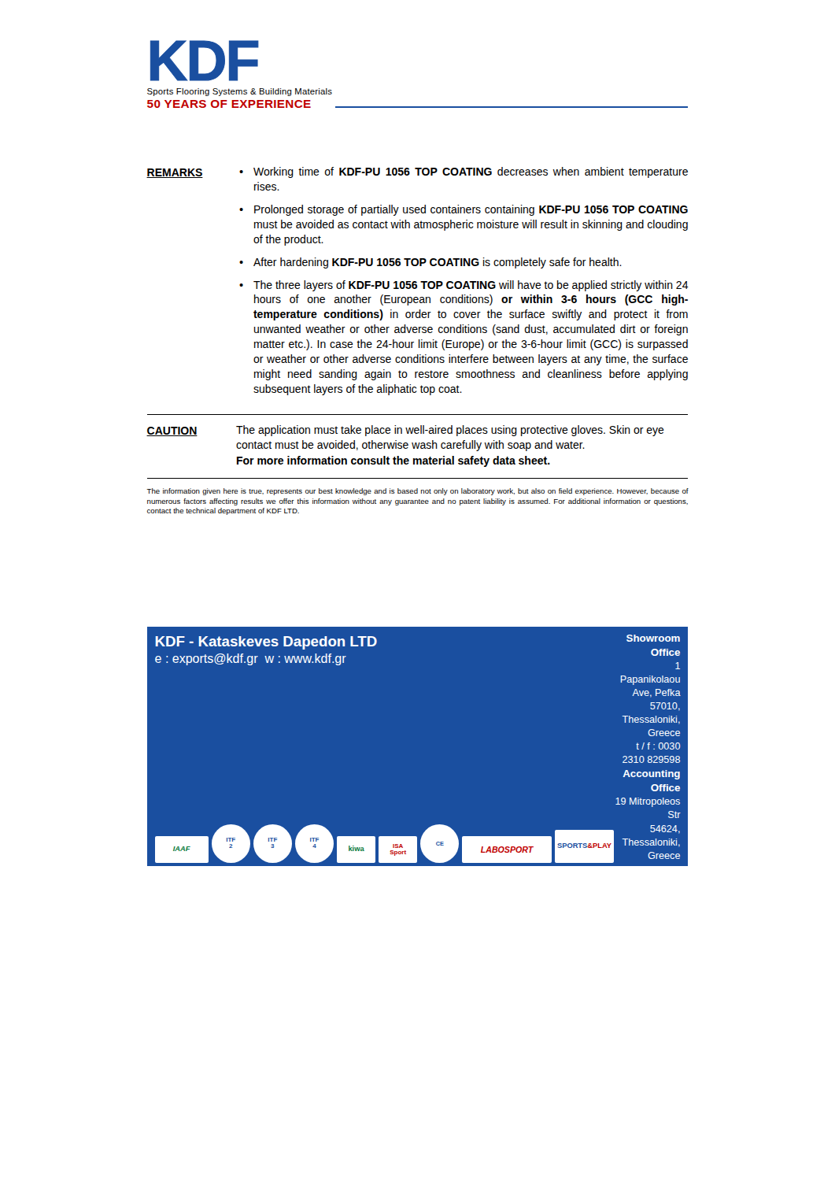KDF
Sports Flooring Systems & Building Materials
50 YEARS OF EXPERIENCE
REMARKS
Working time of KDF-PU 1056 TOP COATING decreases when ambient temperature rises.
Prolonged storage of partially used containers containing KDF-PU 1056 TOP COATING must be avoided as contact with atmospheric moisture will result in skinning and clouding of the product.
After hardening KDF-PU 1056 TOP COATING is completely safe for health.
The three layers of KDF-PU 1056 TOP COATING will have to be applied strictly within 24 hours of one another (European conditions) or within 3-6 hours (GCC high-temperature conditions) in order to cover the surface swiftly and protect it from unwanted weather or other adverse conditions (sand dust, accumulated dirt or foreign matter etc.). In case the 24-hour limit (Europe) or the 3-6-hour limit (GCC) is surpassed or weather or other adverse conditions interfere between layers at any time, the surface might need sanding again to restore smoothness and cleanliness before applying subsequent layers of the aliphatic top coat.
CAUTION
The application must take place in well-aired places using protective gloves. Skin or eye contact must be avoided, otherwise wash carefully with soap and water. For more information consult the material safety data sheet.
The information given here is true, represents our best knowledge and is based not only on laboratory work, but also on field experience. However, because of numerous factors affecting results we offer this information without any guarantee and no patent liability is assumed. For additional information or questions, contact the technical department of KDF LTD.
KDF - Kataskeves Dapedon LTD
e : exports@kdf.gr w : www.kdf.gr
IAAF
ITF
2
ITF
3
ITF
4
kiwa
ISA
Sport
CE
LABOSPORT
SPORTS
&PLAY
Showroom Office 1 Papanikolaou Ave, Pefka 57010, Thessaloniki, Greece t / f : 0030 2310 829598 Accounting Office 19 Mitropoleos Str 54624, Thessaloniki, Greece